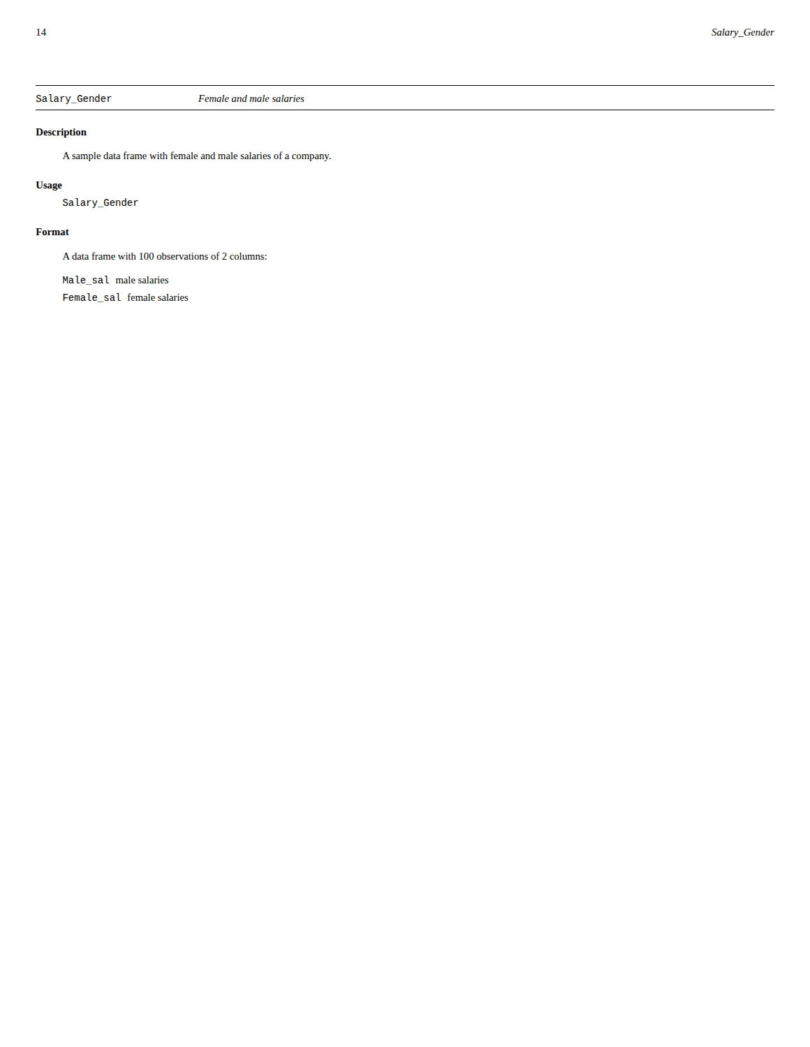14 Salary_Gender
Salary_Gender Female and male salaries
Description
A sample data frame with female and male salaries of a company.
Usage
Salary_Gender
Format
A data frame with 100 observations of 2 columns:
Male_sal
male salaries
Female_sal
female salaries